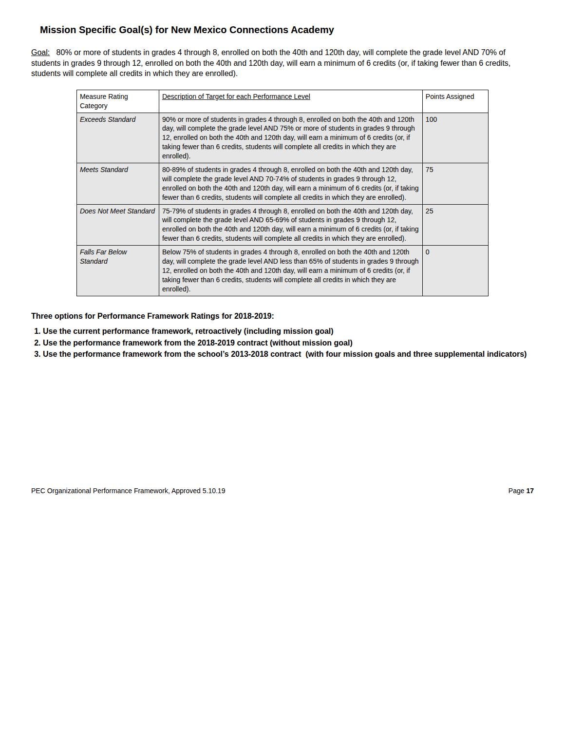Mission Specific Goal(s) for New Mexico Connections Academy
Goal: 80% or more of students in grades 4 through 8, enrolled on both the 40th and 120th day, will complete the grade level AND 70% of students in grades 9 through 12, enrolled on both the 40th and 120th day, will earn a minimum of 6 credits (or, if taking fewer than 6 credits, students will complete all credits in which they are enrolled).
| Measure Rating Category | Description of Target for each Performance Level | Points Assigned |
| --- | --- | --- |
| Exceeds Standard | 90% or more of students in grades 4 through 8, enrolled on both the 40th and 120th day, will complete the grade level AND 75% or more of students in grades 9 through 12, enrolled on both the 40th and 120th day, will earn a minimum of 6 credits (or, if taking fewer than 6 credits, students will complete all credits in which they are enrolled). | 100 |
| Meets Standard | 80-89% of students in grades 4 through 8, enrolled on both the 40th and 120th day, will complete the grade level AND 70-74% of students in grades 9 through 12, enrolled on both the 40th and 120th day, will earn a minimum of 6 credits (or, if taking fewer than 6 credits, students will complete all credits in which they are enrolled). | 75 |
| Does Not Meet Standard | 75-79% of students in grades 4 through 8, enrolled on both the 40th and 120th day, will complete the grade level AND 65-69% of students in grades 9 through 12, enrolled on both the 40th and 120th day, will earn a minimum of 6 credits (or, if taking fewer than 6 credits, students will complete all credits in which they are enrolled). | 25 |
| Falls Far Below Standard | Below 75% of students in grades 4 through 8, enrolled on both the 40th and 120th day, will complete the grade level AND less than 65% of students in grades 9 through 12, enrolled on both the 40th and 120th day, will earn a minimum of 6 credits (or, if taking fewer than 6 credits, students will complete all credits in which they are enrolled). | 0 |
Three options for Performance Framework Ratings for 2018-2019:
Use the current performance framework, retroactively (including mission goal)
Use the performance framework from the 2018-2019 contract (without mission goal)
Use the performance framework from the school’s 2013-2018 contract (with four mission goals and three supplemental indicators)
PEC Organizational Performance Framework, Approved 5.10.19 Page 17